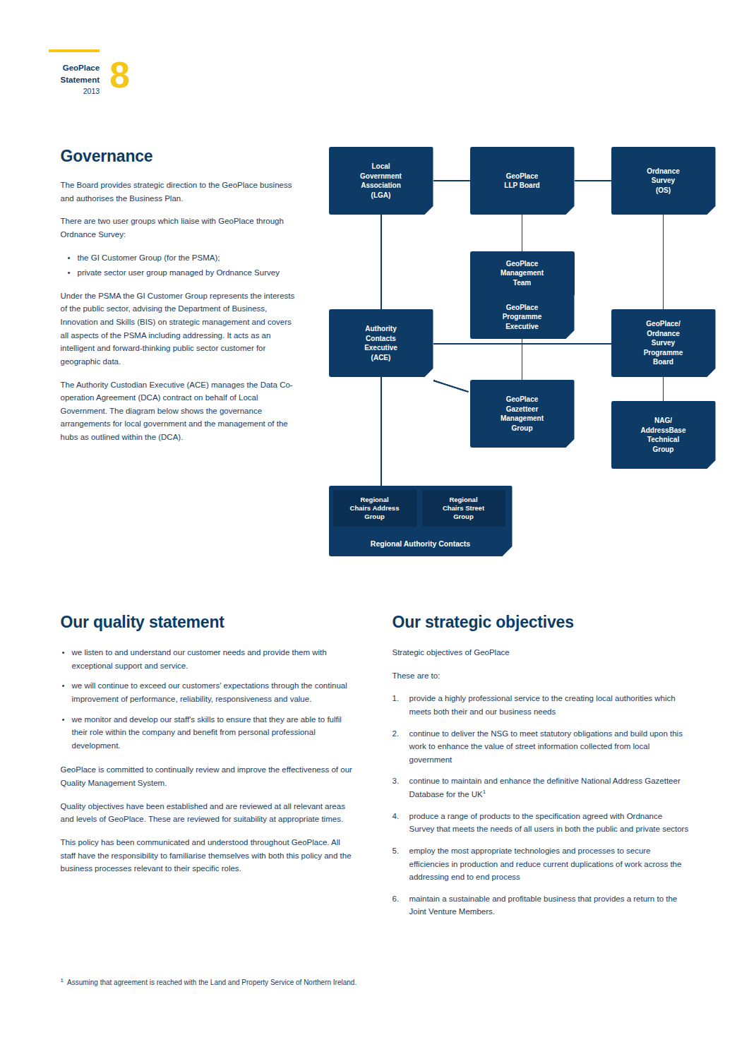GeoPlace
Statement
2013
8
Governance
The Board provides strategic direction to the GeoPlace business and authorises the Business Plan.
There are two user groups which liaise with GeoPlace through Ordnance Survey:
the GI Customer Group (for the PSMA);
private sector user group managed by Ordnance Survey
Under the PSMA the GI Customer Group represents the interests of the public sector, advising the Department of Business, Innovation and Skills (BIS) on strategic management and covers all aspects of the PSMA including addressing. It acts as an intelligent and forward-thinking public sector customer for geographic data.
The Authority Custodian Executive (ACE) manages the Data Co-operation Agreement (DCA) contract on behalf of Local Government. The diagram below shows the governance arrangements for local government and the management of the hubs as outlined within the (DCA).
Local
Government
Association
(LGA)
GeoPlace
LLP Board
Ordnance
Survey
(OS)
GeoPlace
Management
Team
GeoPlace
Programme
Executive
Authority
Contacts
Executive
(ACE)
GeoPlace/
Ordnance
Survey
Programme
Board
GeoPlace
Gazetteer
Management
Group
NAG/
AddressBase
Technical
Group
Regional
Chairs Address
Group
Regional
Chairs Street
Group
Regional Authority Contacts
Our quality statement
we listen to and understand our customer needs and provide them with exceptional support and service.
we will continue to exceed our customers' expectations through the continual improvement of performance, reliability, responsiveness and value.
we monitor and develop our staff's skills to ensure that they are able to fulfil their role within the company and benefit from personal professional development.
GeoPlace is committed to continually review and improve the effectiveness of our Quality Management System.
Quality objectives have been established and are reviewed at all relevant areas and levels of GeoPlace. These are reviewed for suitability at appropriate times.
This policy has been communicated and understood throughout GeoPlace. All staff have the responsibility to familiarise themselves with both this policy and the business processes relevant to their specific roles.
Our strategic objectives
Strategic objectives of GeoPlace
These are to:
provide a highly professional service to the creating local authorities which meets both their and our business needs
continue to deliver the NSG to meet statutory obligations and build upon this work to enhance the value of street information collected from local government
continue to maintain and enhance the definitive National Address Gazetteer Database for the UK1
produce a range of products to the specification agreed with Ordnance Survey that meets the needs of all users in both the public and private sectors
employ the most appropriate technologies and processes to secure efficiencies in production and reduce current duplications of work across the addressing end to end process
maintain a sustainable and profitable business that provides a return to the Joint Venture Members.
1 Assuming that agreement is reached with the Land and Property Service of Northern Ireland.